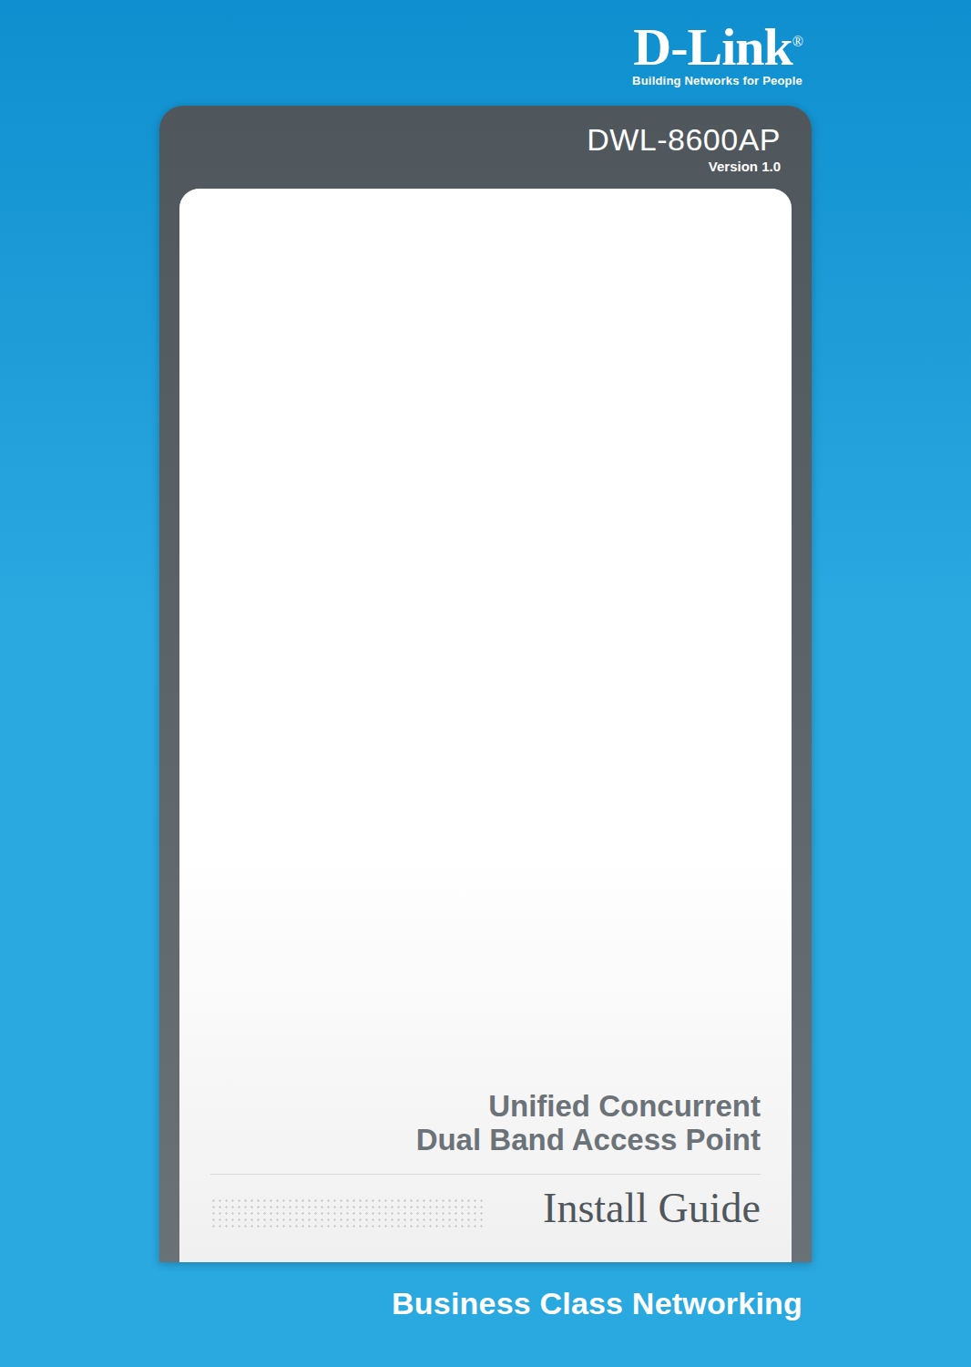D-Link®
Building Networks for People
DWL-8600AP
Version 1.0
Unified Concurrent
Dual Band Access Point
Install Guide
Business Class Networking